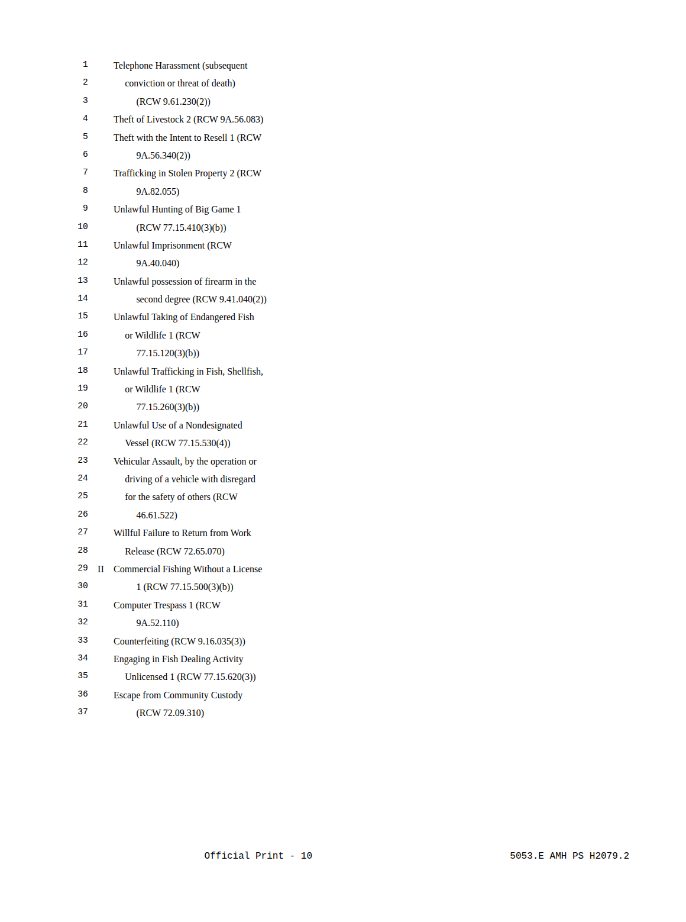| 1 | | Telephone Harassment (subsequent |
| 2 | | conviction or threat of death) |
| 3 | | (RCW 9.61.230(2)) |
| 4 | | Theft of Livestock 2 (RCW 9A.56.083) |
| 5 | | Theft with the Intent to Resell 1 (RCW |
| 6 | | 9A.56.340(2)) |
| 7 | | Trafficking in Stolen Property 2 (RCW |
| 8 | | 9A.82.055) |
| 9 | | Unlawful Hunting of Big Game 1 |
| 10 | | (RCW 77.15.410(3)(b)) |
| 11 | | Unlawful Imprisonment (RCW |
| 12 | | 9A.40.040) |
| 13 | | Unlawful possession of firearm in the |
| 14 | | second degree (RCW 9.41.040(2)) |
| 15 | | Unlawful Taking of Endangered Fish |
| 16 | | or Wildlife 1 (RCW |
| 17 | | 77.15.120(3)(b)) |
| 18 | | Unlawful Trafficking in Fish, Shellfish, |
| 19 | | or Wildlife 1 (RCW |
| 20 | | 77.15.260(3)(b)) |
| 21 | | Unlawful Use of a Nondesignated |
| 22 | | Vessel (RCW 77.15.530(4)) |
| 23 | | Vehicular Assault, by the operation or |
| 24 | | driving of a vehicle with disregard |
| 25 | | for the safety of others (RCW |
| 26 | | 46.61.522) |
| 27 | | Willful Failure to Return from Work |
| 28 | | Release (RCW 72.65.070) |
| 29 | II | Commercial Fishing Without a License |
| 30 | | 1 (RCW 77.15.500(3)(b)) |
| 31 | | Computer Trespass 1 (RCW |
| 32 | | 9A.52.110) |
| 33 | | Counterfeiting (RCW 9.16.035(3)) |
| 34 | | Engaging in Fish Dealing Activity |
| 35 | | Unlicensed 1 (RCW 77.15.620(3)) |
| 36 | | Escape from Community Custody |
| 37 | | (RCW 72.09.310) |
Official Print - 10 5053.E AMH PS H2079.2